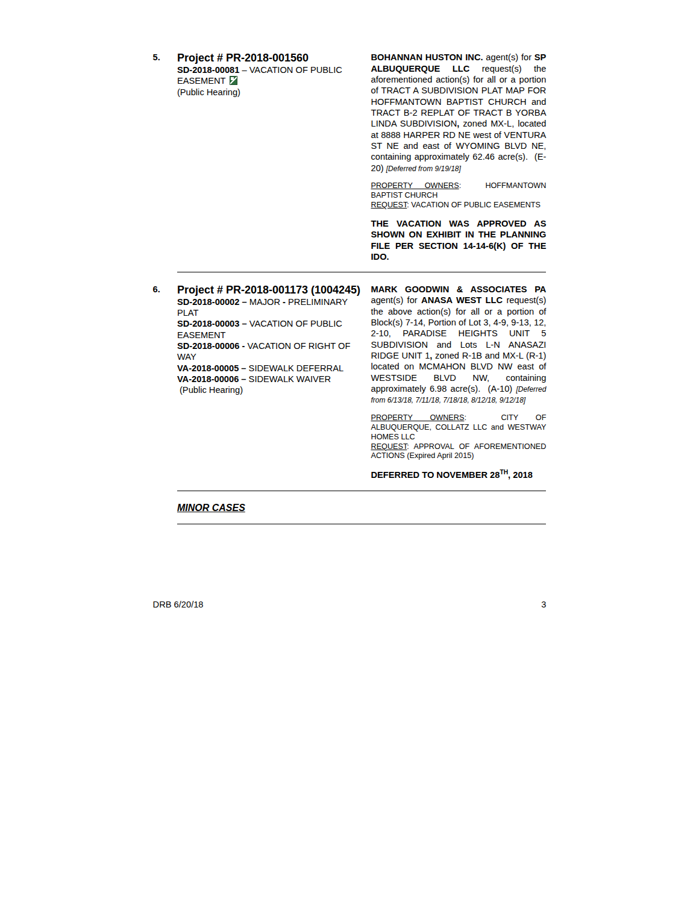| 5. | Project # PR-2018-001560 SD-2018-00081 – VACATION OF PUBLIC EASEMENT (Public Hearing) | BOHANNAN HUSTON INC. agent(s) for SP ALBUQUERQUE LLC request(s) the aforementioned action(s) for all or a portion of TRACT A SUBDIVISION PLAT MAP FOR HOFFMANTOWN BAPTIST CHURCH and TRACT B-2 REPLAT OF TRACT B YORBA LINDA SUBDIVISION , zoned MX-L, located at 8888 HARPER RD NE west of VENTURA ST NE and east of WYOMING BLVD NE, containing approximately 62.46 acre(s). (E-20) [Deferred from 9/19/18] PROPERTY OWNERS : HOFFMANTOWN BAPTIST CHURCH REQUEST : VACATION OF PUBLIC EASEMENTS THE VACATION WAS APPROVED AS SHOWN ON EXHIBIT IN THE PLANNING FILE PER SECTION 14-14-6(K) OF THE IDO. |
| 6. | Project # PR-2018-001173 (1004245) SD-2018-00002 – MAJOR - PRELIMINARY PLAT SD-2018-00003 – VACATION OF PUBLIC EASEMENT SD-2018-00006 - VACATION OF RIGHT OF WAY VA-2018-00005 – SIDEWALK DEFERRAL VA-2018-00006 – SIDEWALK WAIVER (Public Hearing) | MARK GOODWIN & ASSOCIATES PA agent(s) for ANASA WEST LLC request(s) the above action(s) for all or a portion of Block(s) 7-14, Portion of Lot 3, 4-9, 9-13, 12, 2-10, PARADISE HEIGHTS UNIT 5 SUBDIVISION and Lots L-N ANASAZI RIDGE UNIT 1 , zoned R-1B and MX-L (R-1) located on MCMAHON BLVD NW east of WESTSIDE BLVD NW, containing approximately 6.98 acre(s). (A-10) [Deferred from 6/13/18, 7/11/18, 7/18/18, 8/12/18, 9/12/18] PROPERTY OWNERS : CITY OF ALBUQUERQUE, COLLATZ LLC and WESTWAY HOMES LLC REQUEST : APPROVAL OF AFOREMENTIONED ACTIONS (Expired April 2015) DEFERRED TO NOVEMBER 28 TH , 2018 |
| | MINOR CASES |
DRB 6/20/18
3